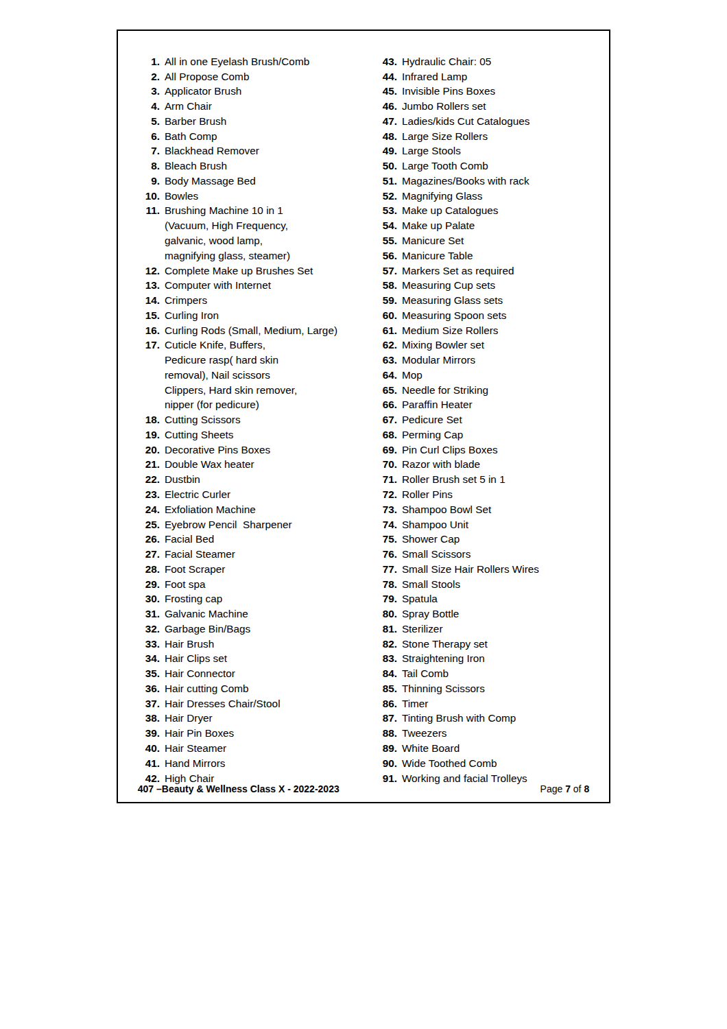1. All in one Eyelash Brush/Comb
2. All Propose Comb
3. Applicator Brush
4. Arm Chair
5. Barber Brush
6. Bath Comp
7. Blackhead Remover
8. Bleach Brush
9. Body Massage Bed
10. Bowles
11. Brushing Machine 10 in 1(Vacuum, High Frequency, galvanic, wood lamp, magnifying glass, steamer)
12. Complete Make up Brushes Set
13. Computer with Internet
14. Crimpers
15. Curling Iron
16. Curling Rods (Small, Medium, Large)
17. Cuticle Knife, Buffers,Pedicure rasp( hard skin removal), Nail scissors Clippers, Hard skin remover, nipper (for pedicure)
18. Cutting Scissors
19. Cutting Sheets
20. Decorative Pins Boxes
21. Double Wax heater
22. Dustbin
23. Electric Curler
24. Exfoliation Machine
25. Eyebrow Pencil Sharpener
26. Facial Bed
27. Facial Steamer
28. Foot Scraper
29. Foot spa
30. Frosting cap
31. Galvanic Machine
32. Garbage Bin/Bags
33. Hair Brush
34. Hair Clips set
35. Hair Connector
36. Hair cutting Comb
37. Hair Dresses Chair/Stool
38. Hair Dryer
39. Hair Pin Boxes
40. Hair Steamer
41. Hand Mirrors
42. High Chair
43. Hydraulic Chair: 05
44. Infrared Lamp
45. Invisible Pins Boxes
46. Jumbo Rollers set
47. Ladies/kids Cut Catalogues
48. Large Size Rollers
49. Large Stools
50. Large Tooth Comb
51. Magazines/Books with rack
52. Magnifying Glass
53. Make up Catalogues
54. Make up Palate
55. Manicure Set
56. Manicure Table
57. Markers Set as required
58. Measuring Cup sets
59. Measuring Glass sets
60. Measuring Spoon sets
61. Medium Size Rollers
62. Mixing Bowler set
63. Modular Mirrors
64. Mop
65. Needle for Striking
66. Paraffin Heater
67. Pedicure Set
68. Perming Cap
69. Pin Curl Clips Boxes
70. Razor with blade
71. Roller Brush set 5 in 1
72. Roller Pins
73. Shampoo Bowl Set
74. Shampoo Unit
75. Shower Cap
76. Small Scissors
77. Small Size Hair Rollers Wires
78. Small Stools
79. Spatula
80. Spray Bottle
81. Sterilizer
82. Stone Therapy set
83. Straightening Iron
84. Tail Comb
85. Thinning Scissors
86. Timer
87. Tinting Brush with Comp
88. Tweezers
89. White Board
90. Wide Toothed Comb
91. Working and facial Trolleys
407 –Beauty & Wellness Class X - 2022-2023 Page 7 of 8